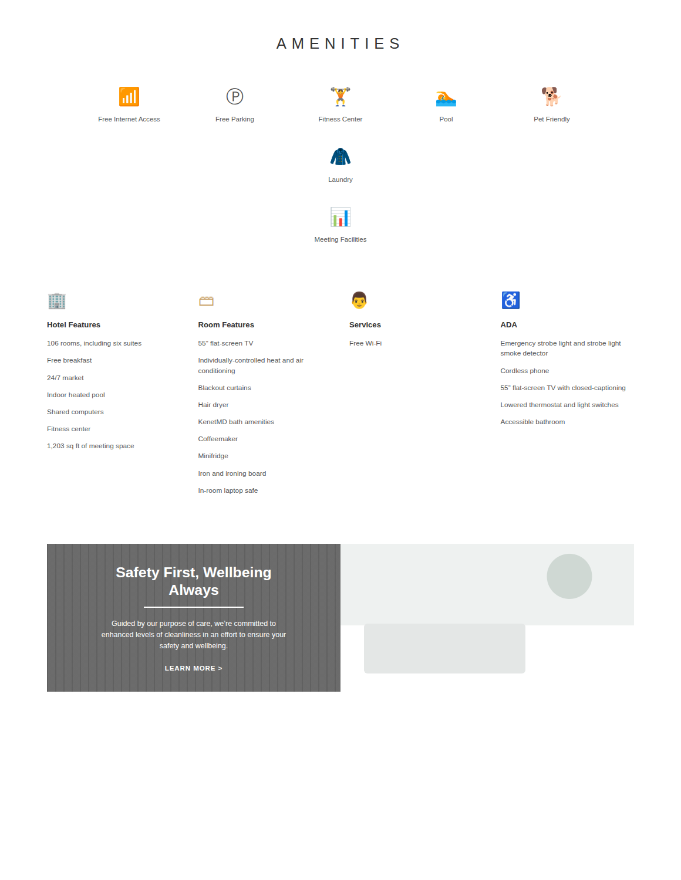AMENITIES
📶 Free Internet Access
Ⓟ Free Parking
🏋 Fitness Center
🏊 Pool
🐕 Pet Friendly
🧥 Laundry
📊 Meeting Facilities
🏢
Hotel Features
106 rooms, including six suites
Free breakfast
24/7 market
Indoor heated pool
Shared computers
Fitness center
1,203 sq ft of meeting space
🗃
Room Features
55” flat-screen TV
Individually-controlled heat and air conditioning
Blackout curtains
Hair dryer
KenetMD bath amenities
Coffeemaker
Minifridge
Iron and ironing board
In-room laptop safe
👨
Services
Free Wi-Fi
♿
ADA
Emergency strobe light and strobe light smoke detector
Cordless phone
55” flat-screen TV with closed-captioning
Lowered thermostat and light switches
Accessible bathroom
Safety First, Wellbeing
Always
Guided by our purpose of care, we’re committed to enhanced levels of cleanliness in an effort to ensure your safety and wellbeing.
LEARN MORE >